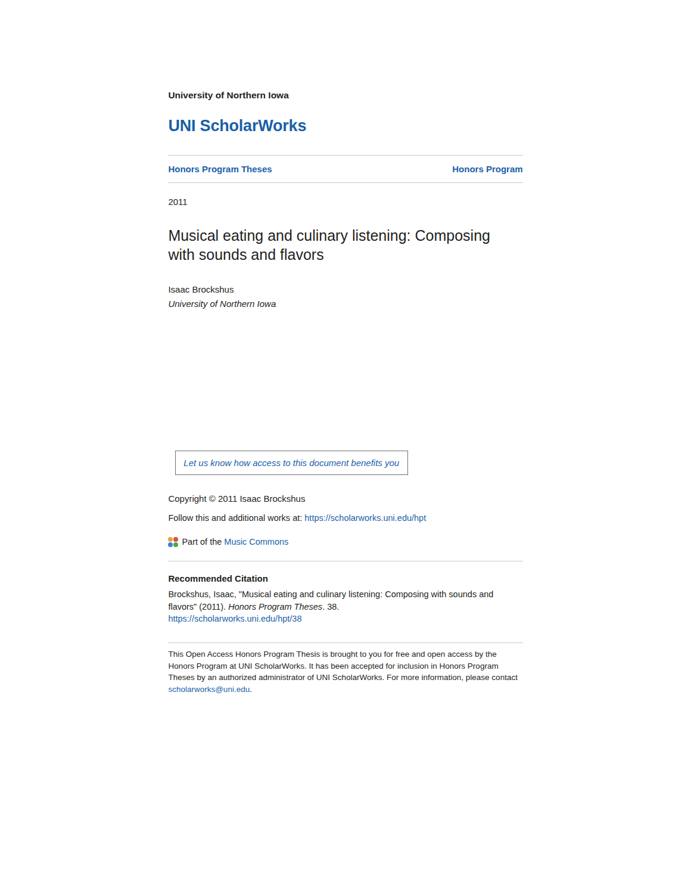University of Northern Iowa
UNI ScholarWorks
Honors Program Theses Honors Program
2011
Musical eating and culinary listening: Composing with sounds and flavors
Isaac Brockshus
University of Northern Iowa
Let us know how access to this document benefits you
Copyright © 2011 Isaac Brockshus
Follow this and additional works at: https://scholarworks.uni.edu/hpt
Part of the Music Commons
Recommended Citation
Brockshus, Isaac, "Musical eating and culinary listening: Composing with sounds and flavors" (2011). Honors Program Theses. 38.
https://scholarworks.uni.edu/hpt/38
This Open Access Honors Program Thesis is brought to you for free and open access by the Honors Program at UNI ScholarWorks. It has been accepted for inclusion in Honors Program Theses by an authorized administrator of UNI ScholarWorks. For more information, please contact scholarworks@uni.edu.